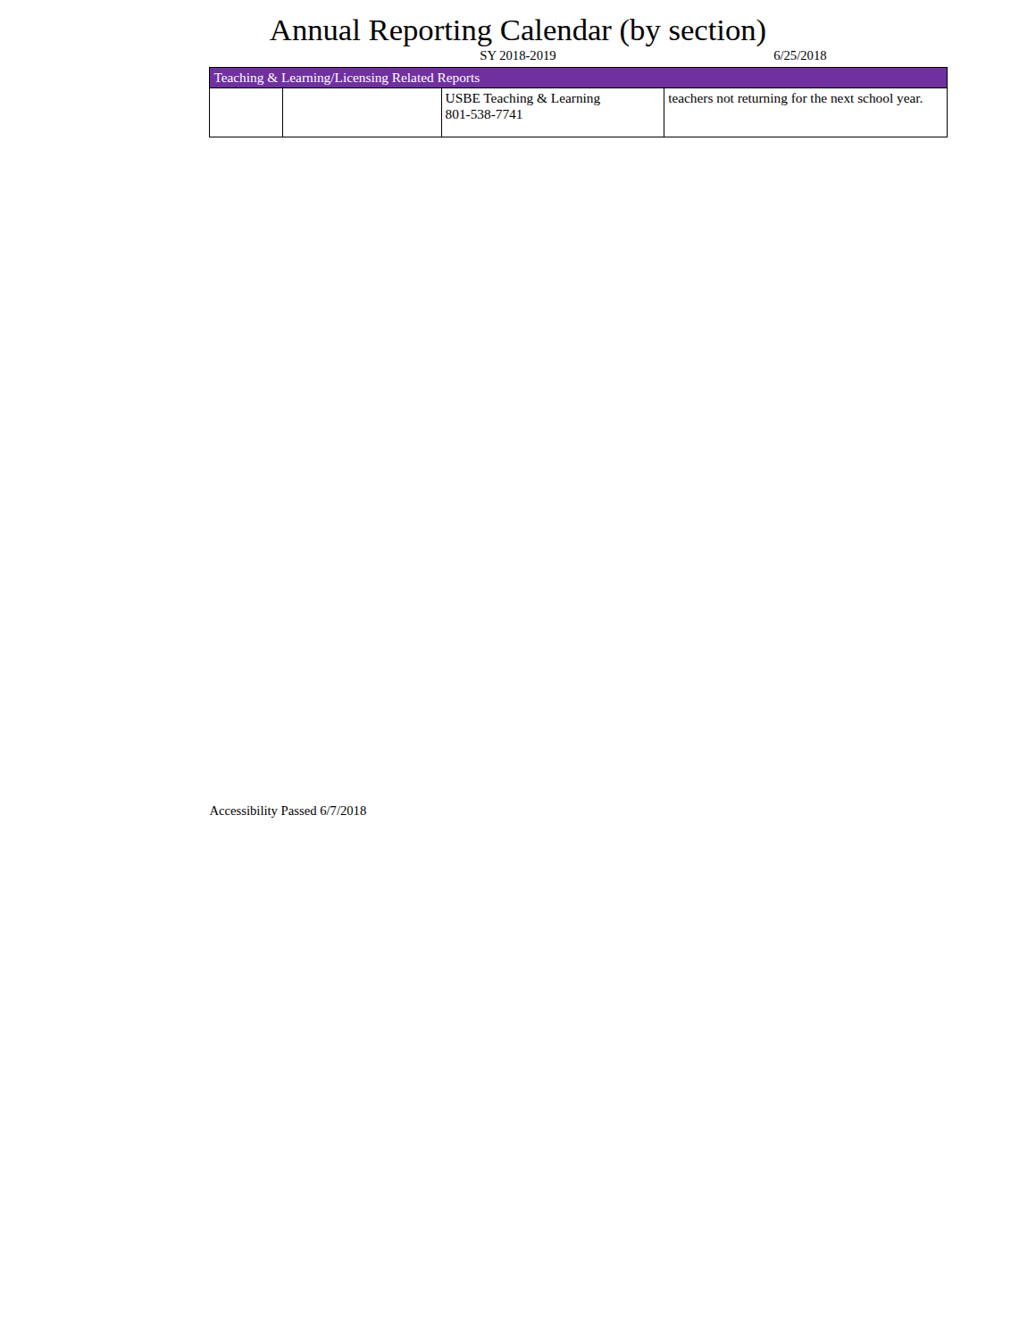Annual Reporting Calendar (by section)
SY 2018-2019 6/25/2018
| Teaching & Learning/Licensing Related Reports |
| | | USBE Teaching & Learning 801-538-7741 | teachers not returning for the next school year. |
Accessibility Passed 6/7/2018